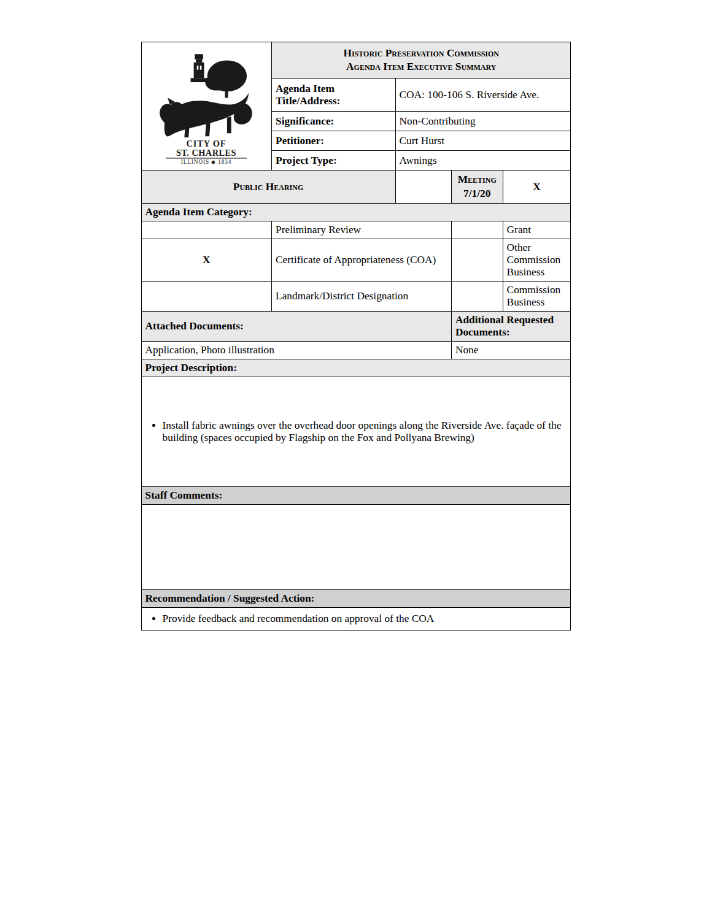| CITY OF ST. CHARLES ILLINOIS ◆ 1834 | Historic Preservation Commission Agenda Item Executive Summary |
| Agenda Item Title/Address: | COA: 100-106 S. Riverside Ave. |
| Significance: | Non-Contributing |
| Petitioner: | Curt Hurst |
| Project Type: | Awnings |
| Public Hearing | | Meeting 7/1/20 | X | |
| Agenda Item Category: |
| | Preliminary Review | | Grant |
| X | Certificate of Appropriateness (COA) | | Other Commission Business |
| | Landmark/District Designation | | Commission Business |
| Attached Documents: | Additional Requested Documents: |
| Application, Photo illustration | None |
| Project Description: |
| Install fabric awnings over the overhead door openings along the Riverside Ave. façade of the building (spaces occupied by Flagship on the Fox and Pollyana Brewing) |
| Staff Comments: |
| Recommendation / Suggested Action: |
| Provide feedback and recommendation on approval of the COA |